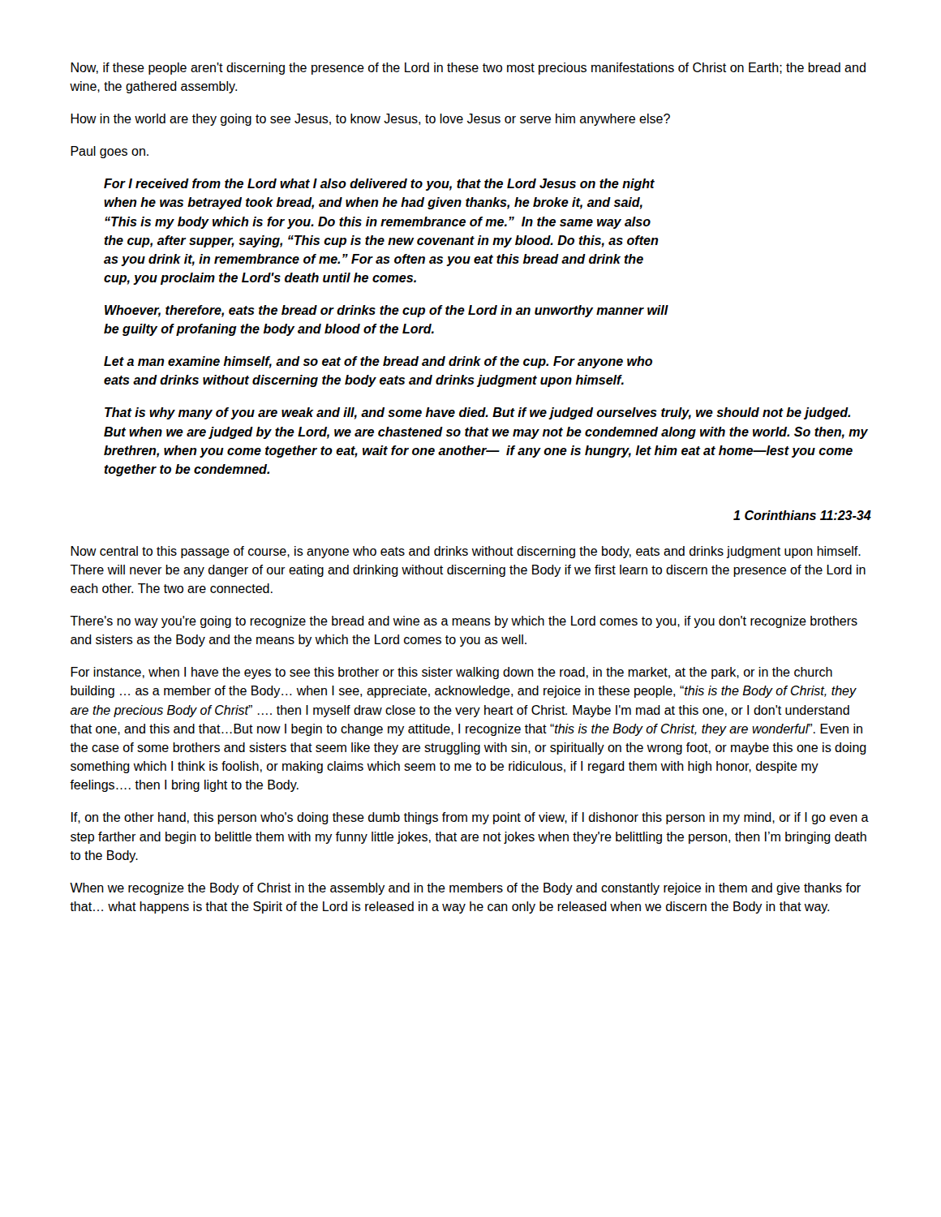Now, if these people aren't discerning the presence of the Lord in these two most precious manifestations of Christ on Earth; the bread and wine, the gathered assembly.
How in the world are they going to see Jesus, to know Jesus, to love Jesus or serve him anywhere else?
Paul goes on.
For I received from the Lord what I also delivered to you, that the Lord Jesus on the night when he was betrayed took bread, and when he had given thanks, he broke it, and said, “This is my body which is for you. Do this in remembrance of me.” In the same way also the cup, after supper, saying, “This cup is the new covenant in my blood. Do this, as often as you drink it, in remembrance of me.” For as often as you eat this bread and drink the cup, you proclaim the Lord's death until he comes.
Whoever, therefore, eats the bread or drinks the cup of the Lord in an unworthy manner will be guilty of profaning the body and blood of the Lord.
Let a man examine himself, and so eat of the bread and drink of the cup. For anyone who eats and drinks without discerning the body eats and drinks judgment upon himself.
That is why many of you are weak and ill, and some have died. But if we judged ourselves truly, we should not be judged. But when we are judged by the Lord, we are chastened so that we may not be condemned along with the world. So then, my brethren, when you come together to eat, wait for one another— if any one is hungry, let him eat at home—lest you come together to be condemned.
1 Corinthians 11:23-34
Now central to this passage of course, is anyone who eats and drinks without discerning the body, eats and drinks judgment upon himself. There will never be any danger of our eating and drinking without discerning the Body if we first learn to discern the presence of the Lord in each other. The two are connected.
There's no way you're going to recognize the bread and wine as a means by which the Lord comes to you, if you don't recognize brothers and sisters as the Body and the means by which the Lord comes to you as well.
For instance, when I have the eyes to see this brother or this sister walking down the road, in the market, at the park, or in the church building … as a member of the Body… when I see, appreciate, acknowledge, and rejoice in these people, “this is the Body of Christ, they are the precious Body of Christ” …. then I myself draw close to the very heart of Christ. Maybe I'm mad at this one, or I don't understand that one, and this and that…But now I begin to change my attitude, I recognize that “this is the Body of Christ, they are wonderful”. Even in the case of some brothers and sisters that seem like they are struggling with sin, or spiritually on the wrong foot, or maybe this one is doing something which I think is foolish, or making claims which seem to me to be ridiculous, if I regard them with high honor, despite my feelings…. then I bring light to the Body.
If, on the other hand, this person who's doing these dumb things from my point of view, if I dishonor this person in my mind, or if I go even a step farther and begin to belittle them with my funny little jokes, that are not jokes when they're belittling the person, then I’m bringing death to the Body.
When we recognize the Body of Christ in the assembly and in the members of the Body and constantly rejoice in them and give thanks for that… what happens is that the Spirit of the Lord is released in a way he can only be released when we discern the Body in that way.